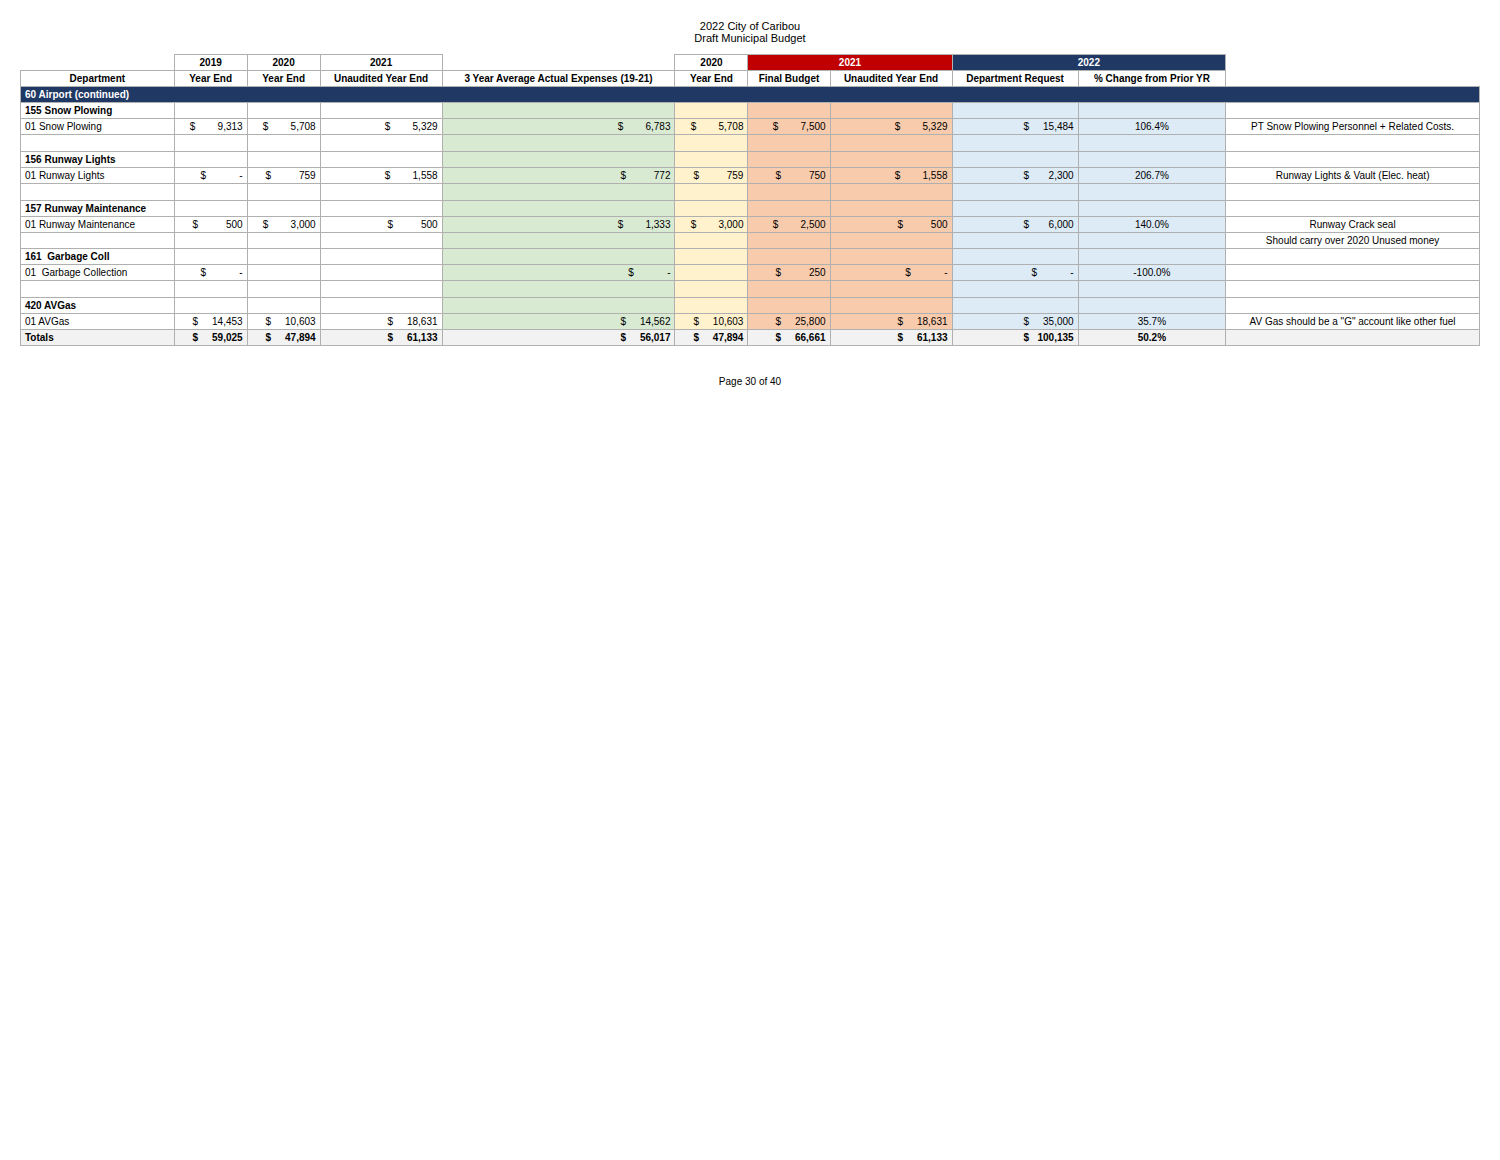2022 City of Caribou
Draft Municipal Budget
| | 2019 | 2020 | 2021 | | 2020 | 2021 | 2022 | |
| --- | --- | --- | --- | --- | --- | --- | --- | --- |
| Department | Year End | Year End | Unaudited Year End | 3 Year Average Actual Expenses (19-21) | Year End | Final Budget | Unaudited Year End | Department Request | % Change from Prior YR | |
| 60 Airport (continued) |
| 155 Snow Plowing | | | | | | | | | | |
| 01 Snow Plowing | $ 9,313 | $ 5,708 | $ 5,329 | $ 6,783 | $ 5,708 | $ 7,500 | $ 5,329 | $ 15,484 | 106.4% | PT Snow Plowing Personnel + Related Costs. |
| 156 Runway Lights | | | | | | | | | | |
| 01 Runway Lights | $ - | $ 759 | $ 1,558 | $ 772 | $ 759 | $ 750 | $ 1,558 | $ 2,300 | 206.7% | Runway Lights & Vault (Elec. heat) |
| 157 Runway Maintenance | | | | | | | | | | |
| 01 Runway Maintenance | $ 500 | $ 3,000 | $ 500 | $ 1,333 | $ 3,000 | $ 2,500 | $ 500 | $ 6,000 | 140.0% | Runway Crack seal |
| | | | | | | | | | | Should carry over 2020 Unused money |
| 161 Garbage Coll | | | | | | | | | | |
| 01 Garbage Collection | $ - | | | $ - | | $ 250 | $ - | $ - | -100.0% | |
| 420 AVGas | | | | | | | | | | |
| 01 AVGas | $ 14,453 | $ 10,603 | $ 18,631 | $ 14,562 | $ 10,603 | $ 25,800 | $ 18,631 | $ 35,000 | 35.7% | AV Gas should be a "G" account like other fuel |
| Totals | $ 59,025 | $ 47,894 | $ 61,133 | $ 56,017 | $ 47,894 | $ 66,661 | $ 61,133 | $ 100,135 | 50.2% | |
Page 30 of 40